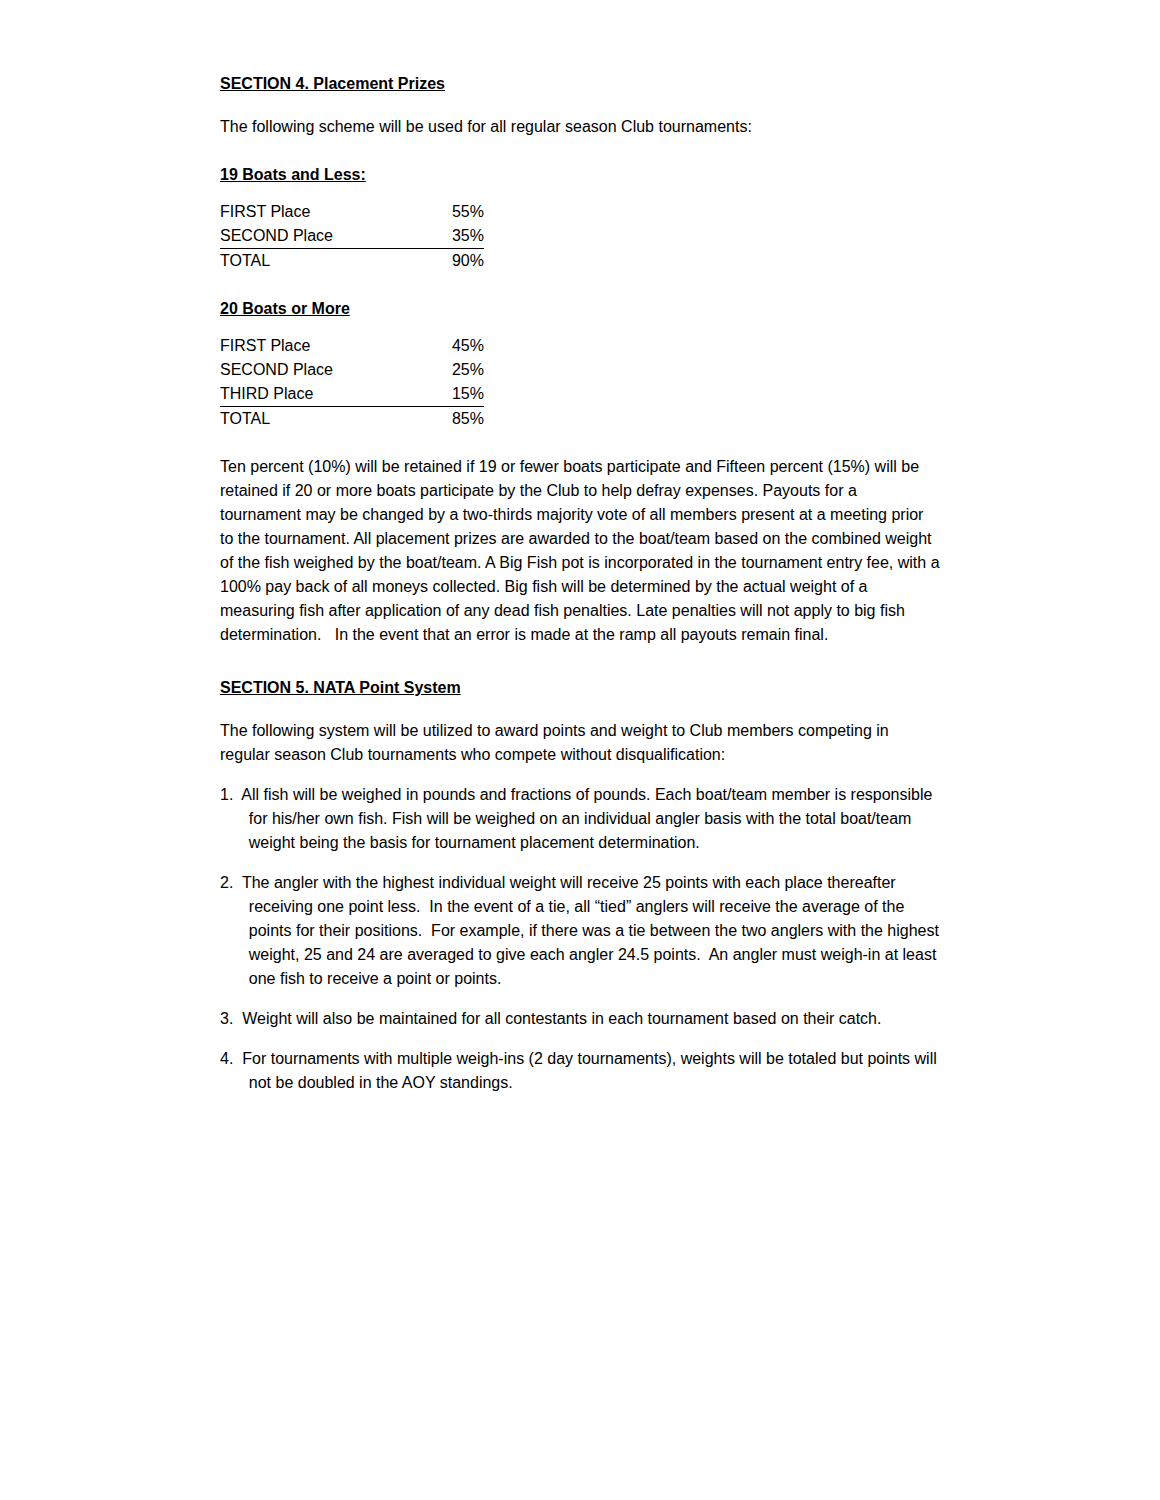SECTION 4. Placement Prizes
The following scheme will be used for all regular season Club tournaments:
19 Boats and Less:
| FIRST Place | 55% |
| SECOND Place | 35% |
| TOTAL | 90% |
20 Boats or More
| FIRST Place | 45% |
| SECOND Place | 25% |
| THIRD Place | 15% |
| TOTAL | 85% |
Ten percent (10%) will be retained if 19 or fewer boats participate and Fifteen percent (15%) will be retained if 20 or more boats participate by the Club to help defray expenses. Payouts for a tournament may be changed by a two-thirds majority vote of all members present at a meeting prior to the tournament. All placement prizes are awarded to the boat/team based on the combined weight of the fish weighed by the boat/team. A Big Fish pot is incorporated in the tournament entry fee, with a 100% pay back of all moneys collected. Big fish will be determined by the actual weight of a measuring fish after application of any dead fish penalties. Late penalties will not apply to big fish determination. In the event that an error is made at the ramp all payouts remain final.
SECTION 5. NATA Point System
The following system will be utilized to award points and weight to Club members competing in regular season Club tournaments who compete without disqualification:
1. All fish will be weighed in pounds and fractions of pounds. Each boat/team member is responsible for his/her own fish. Fish will be weighed on an individual angler basis with the total boat/team weight being the basis for tournament placement determination.
2. The angler with the highest individual weight will receive 25 points with each place thereafter receiving one point less. In the event of a tie, all “tied” anglers will receive the average of the points for their positions. For example, if there was a tie between the two anglers with the highest weight, 25 and 24 are averaged to give each angler 24.5 points. An angler must weigh-in at least one fish to receive a point or points.
3. Weight will also be maintained for all contestants in each tournament based on their catch.
4. For tournaments with multiple weigh-ins (2 day tournaments), weights will be totaled but points will not be doubled in the AOY standings.